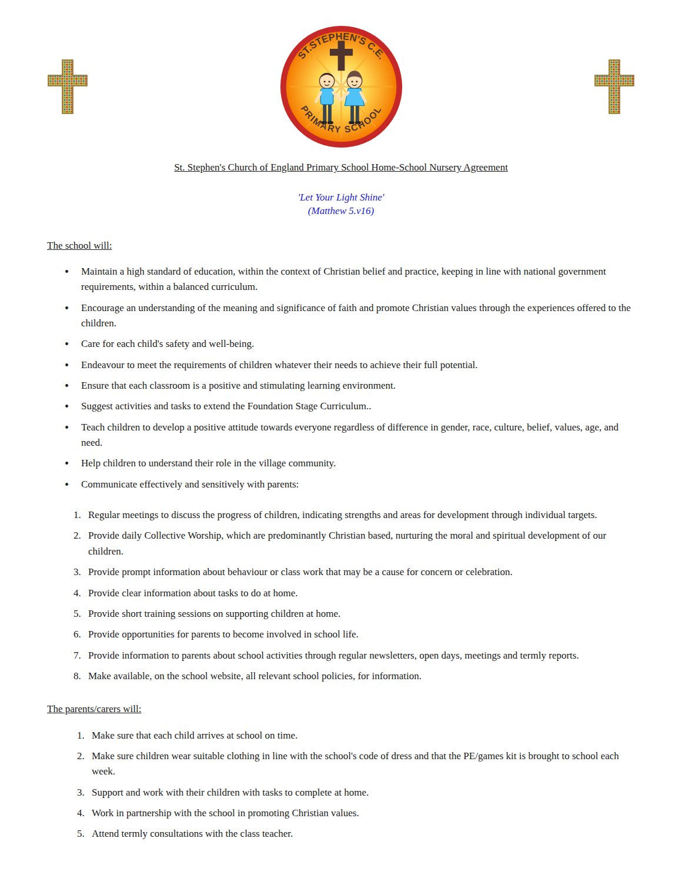ST.STEPHEN'S C.E. PRIMARY SCHOOL
St. Stephen's Church of England Primary School Home-School Nursery Agreement
'Let Your Light Shine'
(Matthew 5.v16)
The school will:
Maintain a high standard of education, within the context of Christian belief and practice, keeping in line with national government requirements, within a balanced curriculum.
Encourage an understanding of the meaning and significance of faith and promote Christian values through the experiences offered to the children.
Care for each child's safety and well-being.
Endeavour to meet the requirements of children whatever their needs to achieve their full potential.
Ensure that each classroom is a positive and stimulating learning environment.
Suggest activities and tasks to extend the Foundation Stage Curriculum..
Teach children to develop a positive attitude towards everyone regardless of difference in gender, race, culture, belief, values, age, and need.
Help children to understand their role in the village community.
Communicate effectively and sensitively with parents:
Regular meetings to discuss the progress of children, indicating strengths and areas for development through individual targets.
Provide daily Collective Worship, which are predominantly Christian based, nurturing the moral and spiritual development of our children.
Provide prompt information about behaviour or class work that may be a cause for concern or celebration.
Provide clear information about tasks to do at home.
Provide short training sessions on supporting children at home.
Provide opportunities for parents to become involved in school life.
Provide information to parents about school activities through regular newsletters, open days, meetings and termly reports.
Make available, on the school website, all relevant school policies, for information.
The parents/carers will:
Make sure that each child arrives at school on time.
Make sure children wear suitable clothing in line with the school's code of dress and that the PE/games kit is brought to school each week.
Support and work with their children with tasks to complete at home.
Work in partnership with the school in promoting Christian values.
Attend termly consultations with the class teacher.